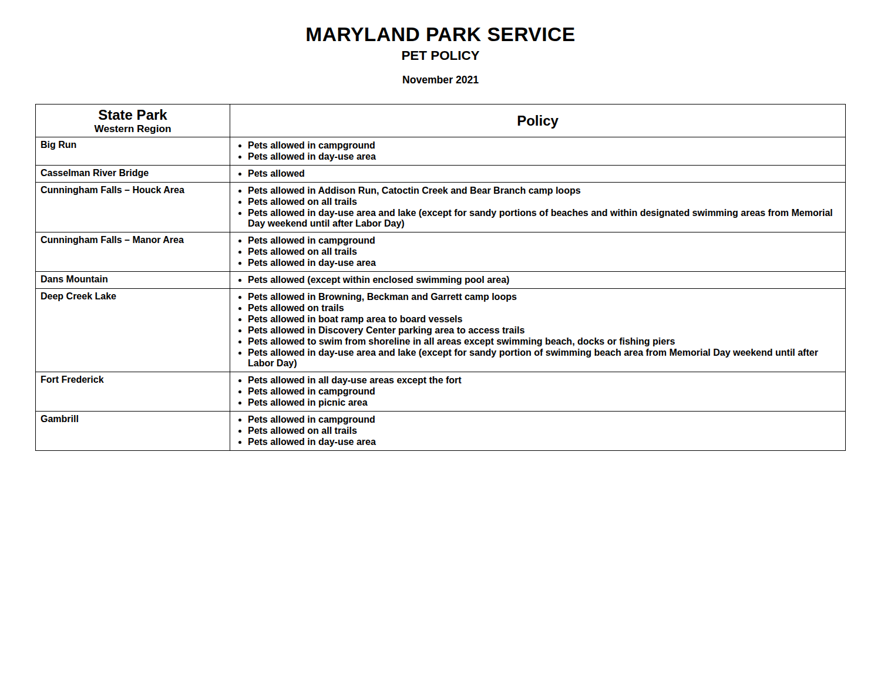MARYLAND PARK SERVICE
PET POLICY
November 2021
| State Park Western Region | Policy |
| --- | --- |
| Big Run | Pets allowed in campground Pets allowed in day-use area |
| Casselman River Bridge | Pets allowed |
| Cunningham Falls – Houck Area | Pets allowed in Addison Run, Catoctin Creek and Bear Branch camp loops Pets allowed on all trails Pets allowed in day-use area and lake (except for sandy portions of beaches and within designated swimming areas from Memorial Day weekend until after Labor Day) |
| Cunningham Falls – Manor Area | Pets allowed in campground Pets allowed on all trails Pets allowed in day-use area |
| Dans Mountain | Pets allowed (except within enclosed swimming pool area) |
| Deep Creek Lake | Pets allowed in Browning, Beckman and Garrett camp loops Pets allowed on trails Pets allowed in boat ramp area to board vessels Pets allowed in Discovery Center parking area to access trails Pets allowed to swim from shoreline in all areas except swimming beach, docks or fishing piers Pets allowed in day-use area and lake (except for sandy portion of swimming beach area from Memorial Day weekend until after Labor Day) |
| Fort Frederick | Pets allowed in all day-use areas except the fort Pets allowed in campground Pets allowed in picnic area |
| Gambrill | Pets allowed in campground Pets allowed on all trails Pets allowed in day-use area |